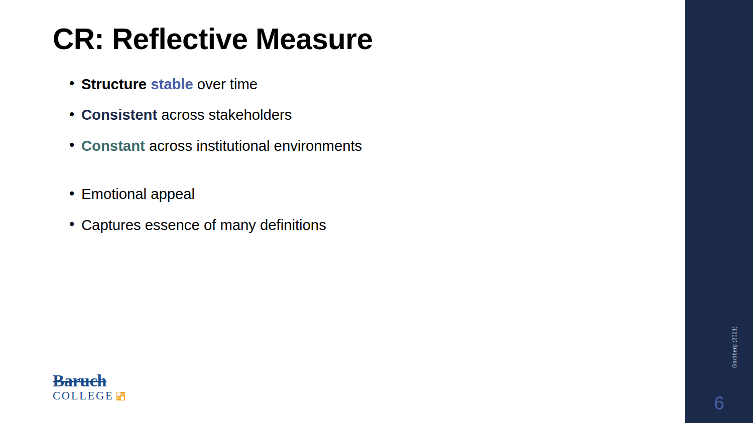CR: Reflective Measure
Structure stable over time
Consistent across stakeholders
Constant across institutional environments
Emotional appeal
Captures essence of many definitions
Baruch COLLEGE CU NY
Gardberg (2021)
6